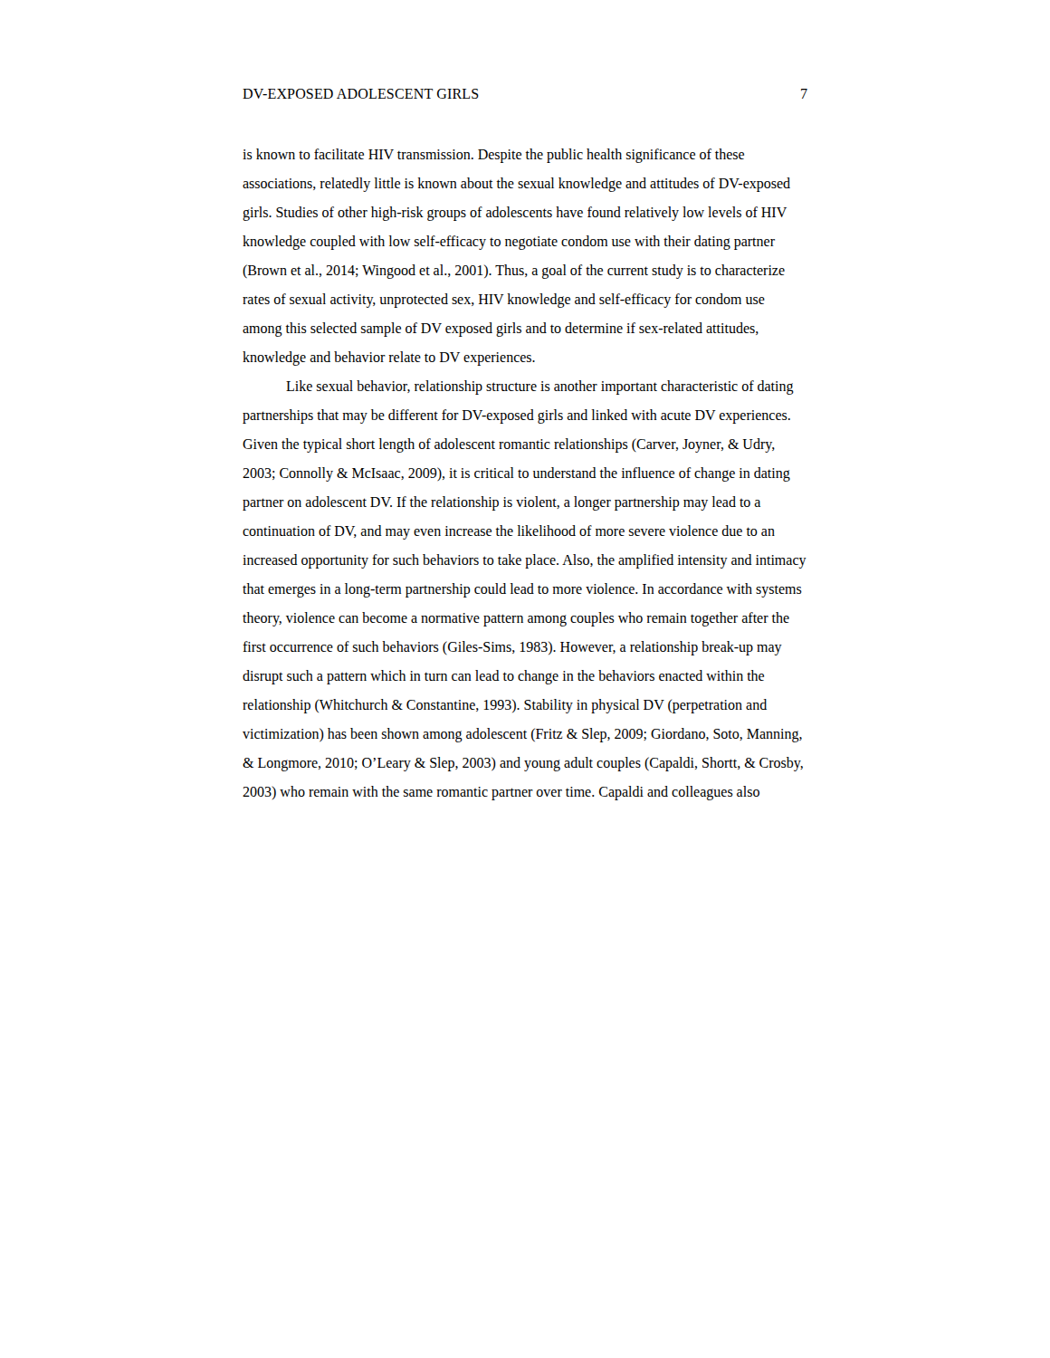DV-Exposed Adolescent Girls 7
is known to facilitate HIV transmission. Despite the public health significance of these associations, relatedly little is known about the sexual knowledge and attitudes of DV-exposed girls. Studies of other high-risk groups of adolescents have found relatively low levels of HIV knowledge coupled with low self-efficacy to negotiate condom use with their dating partner (Brown et al., 2014; Wingood et al., 2001). Thus, a goal of the current study is to characterize rates of sexual activity, unprotected sex, HIV knowledge and self-efficacy for condom use among this selected sample of DV exposed girls and to determine if sex-related attitudes, knowledge and behavior relate to DV experiences.
Like sexual behavior, relationship structure is another important characteristic of dating partnerships that may be different for DV-exposed girls and linked with acute DV experiences. Given the typical short length of adolescent romantic relationships (Carver, Joyner, & Udry, 2003; Connolly & McIsaac, 2009), it is critical to understand the influence of change in dating partner on adolescent DV. If the relationship is violent, a longer partnership may lead to a continuation of DV, and may even increase the likelihood of more severe violence due to an increased opportunity for such behaviors to take place. Also, the amplified intensity and intimacy that emerges in a long-term partnership could lead to more violence. In accordance with systems theory, violence can become a normative pattern among couples who remain together after the first occurrence of such behaviors (Giles-Sims, 1983). However, a relationship break-up may disrupt such a pattern which in turn can lead to change in the behaviors enacted within the relationship (Whitchurch & Constantine, 1993). Stability in physical DV (perpetration and victimization) has been shown among adolescent (Fritz & Slep, 2009; Giordano, Soto, Manning, & Longmore, 2010; O’Leary & Slep, 2003) and young adult couples (Capaldi, Shortt, & Crosby, 2003) who remain with the same romantic partner over time. Capaldi and colleagues also